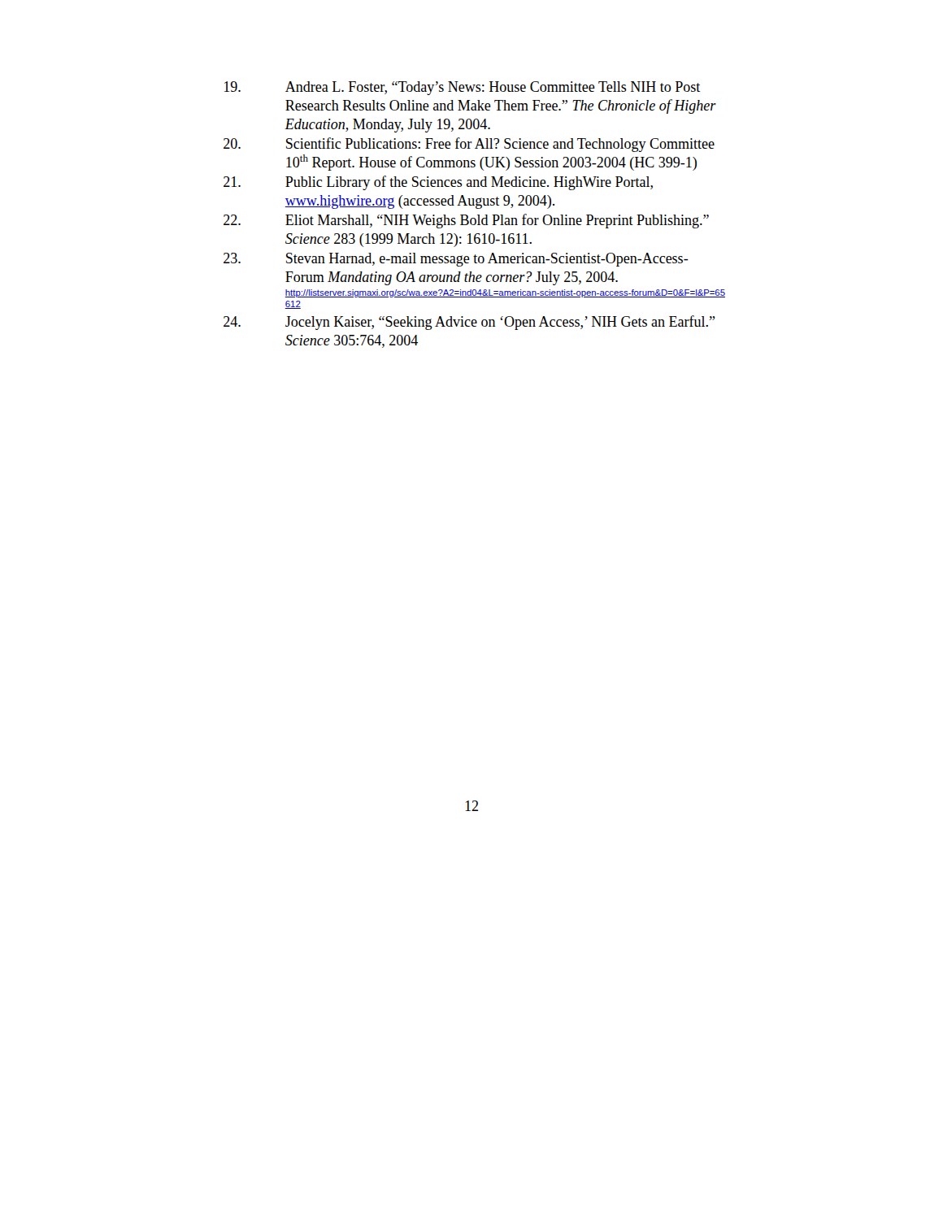19. Andrea L. Foster, “Today’s News: House Committee Tells NIH to Post Research Results Online and Make Them Free.” The Chronicle of Higher Education, Monday, July 19, 2004.
20. Scientific Publications: Free for All? Science and Technology Committee 10th Report. House of Commons (UK) Session 2003-2004 (HC 399-1)
21. Public Library of the Sciences and Medicine. HighWire Portal, www.highwire.org (accessed August 9, 2004).
22. Eliot Marshall, “NIH Weighs Bold Plan for Online Preprint Publishing.” Science 283 (1999 March 12): 1610-1611.
23. Stevan Harnad, e-mail message to American-Scientist-Open-Access-Forum Mandating OA around the corner? July 25, 2004.
http://listserver.sigmaxi.org/sc/wa.exe?A2=ind04&L=american-scientist-open-access-forum&D=0&F=l&P=65612
24. Jocelyn Kaiser, “Seeking Advice on ‘Open Access,’ NIH Gets an Earful.” Science 305:764, 2004
12